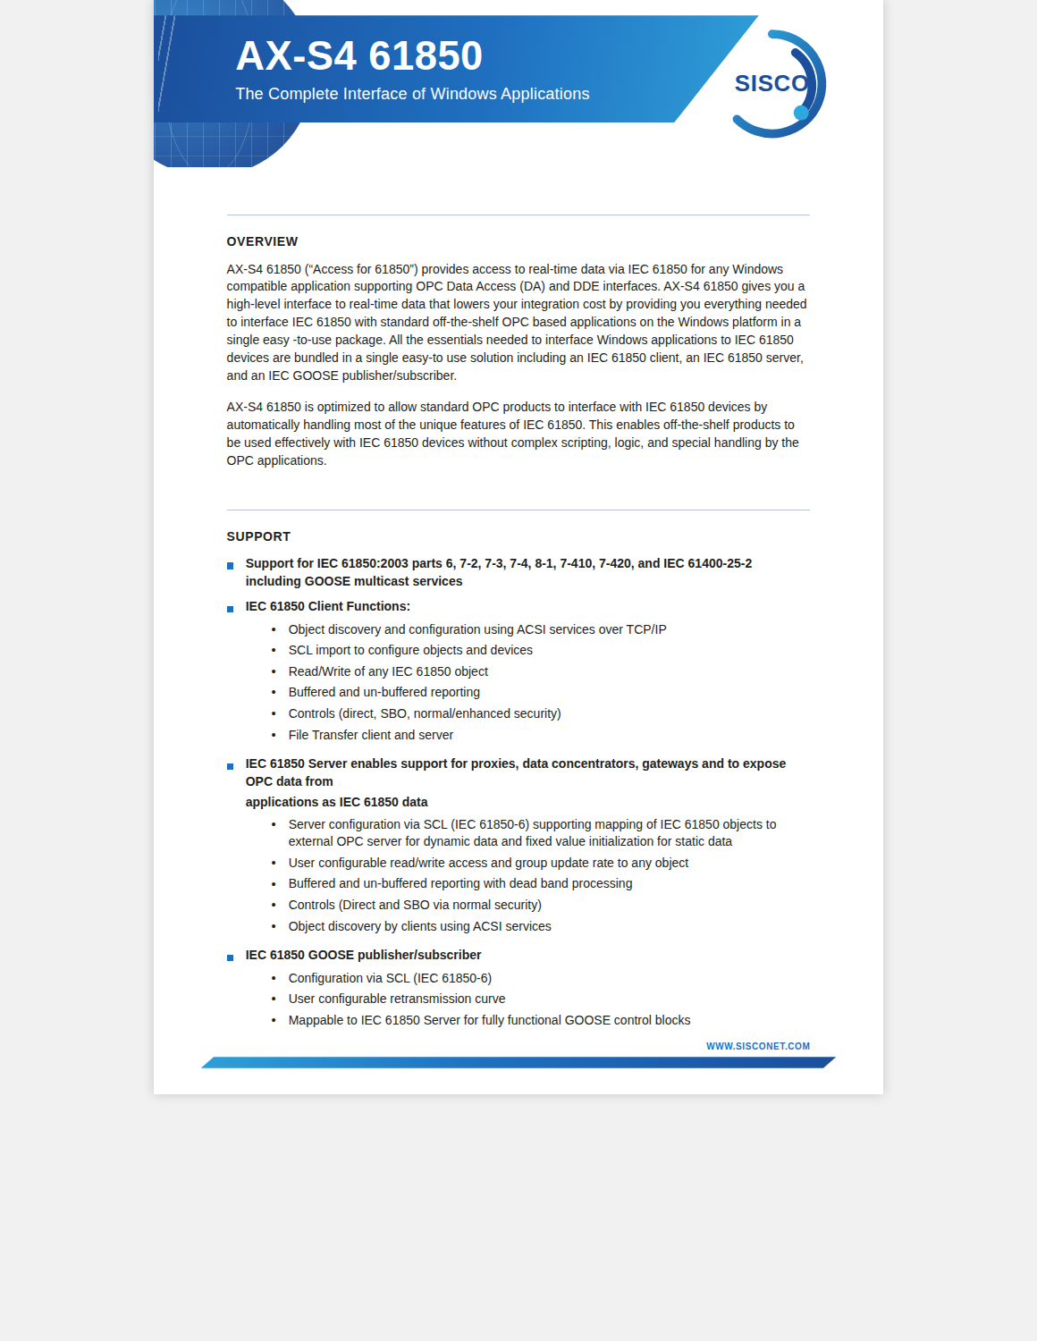AX-S4 61850
The Complete Interface of Windows Applications
SISCO
OVERVIEW
AX-S4 61850 (“Access for 61850”) provides access to real-time data via IEC 61850 for any Windows compatible application supporting OPC Data Access (DA) and DDE interfaces. AX-S4 61850 gives you a high-level interface to real-time data that lowers your integration cost by providing you everything needed to interface IEC 61850 with standard off-the-shelf OPC based applications on the Windows platform in a single easy -to-use package. All the essentials needed to interface Windows applications to IEC 61850 devices are bundled in a single easy-to use solution including an IEC 61850 client, an IEC 61850 server, and an IEC GOOSE publisher/subscriber.
AX-S4 61850 is optimized to allow standard OPC products to interface with IEC 61850 devices by automatically handling most of the unique features of IEC 61850. This enables off-the-shelf products to be used effectively with IEC 61850 devices without complex scripting, logic, and special handling by the OPC applications.
SUPPORT
Support for IEC 61850:2003 parts 6, 7-2, 7-3, 7-4, 8-1, 7-410, 7-420, and IEC 61400-25-2 including GOOSE multicast services
IEC 61850 Client Functions:
Object discovery and configuration using ACSI services over TCP/IP
SCL import to configure objects and devices
Read/Write of any IEC 61850 object
Buffered and un-buffered reporting
Controls (direct, SBO, normal/enhanced security)
File Transfer client and server
IEC 61850 Server enables support for proxies, data concentrators, gateways and to expose OPC data from
applications as IEC 61850 data
Server configuration via SCL (IEC 61850-6) supporting mapping of IEC 61850 objects to external OPC server for dynamic data and fixed value initialization for static data
User configurable read/write access and group update rate to any object
Buffered and un-buffered reporting with dead band processing
Controls (Direct and SBO via normal security)
Object discovery by clients using ACSI services
IEC 61850 GOOSE publisher/subscriber
Configuration via SCL (IEC 61850-6)
User configurable retransmission curve
Mappable to IEC 61850 Server for fully functional GOOSE control blocks
WWW.SISCONET.COM